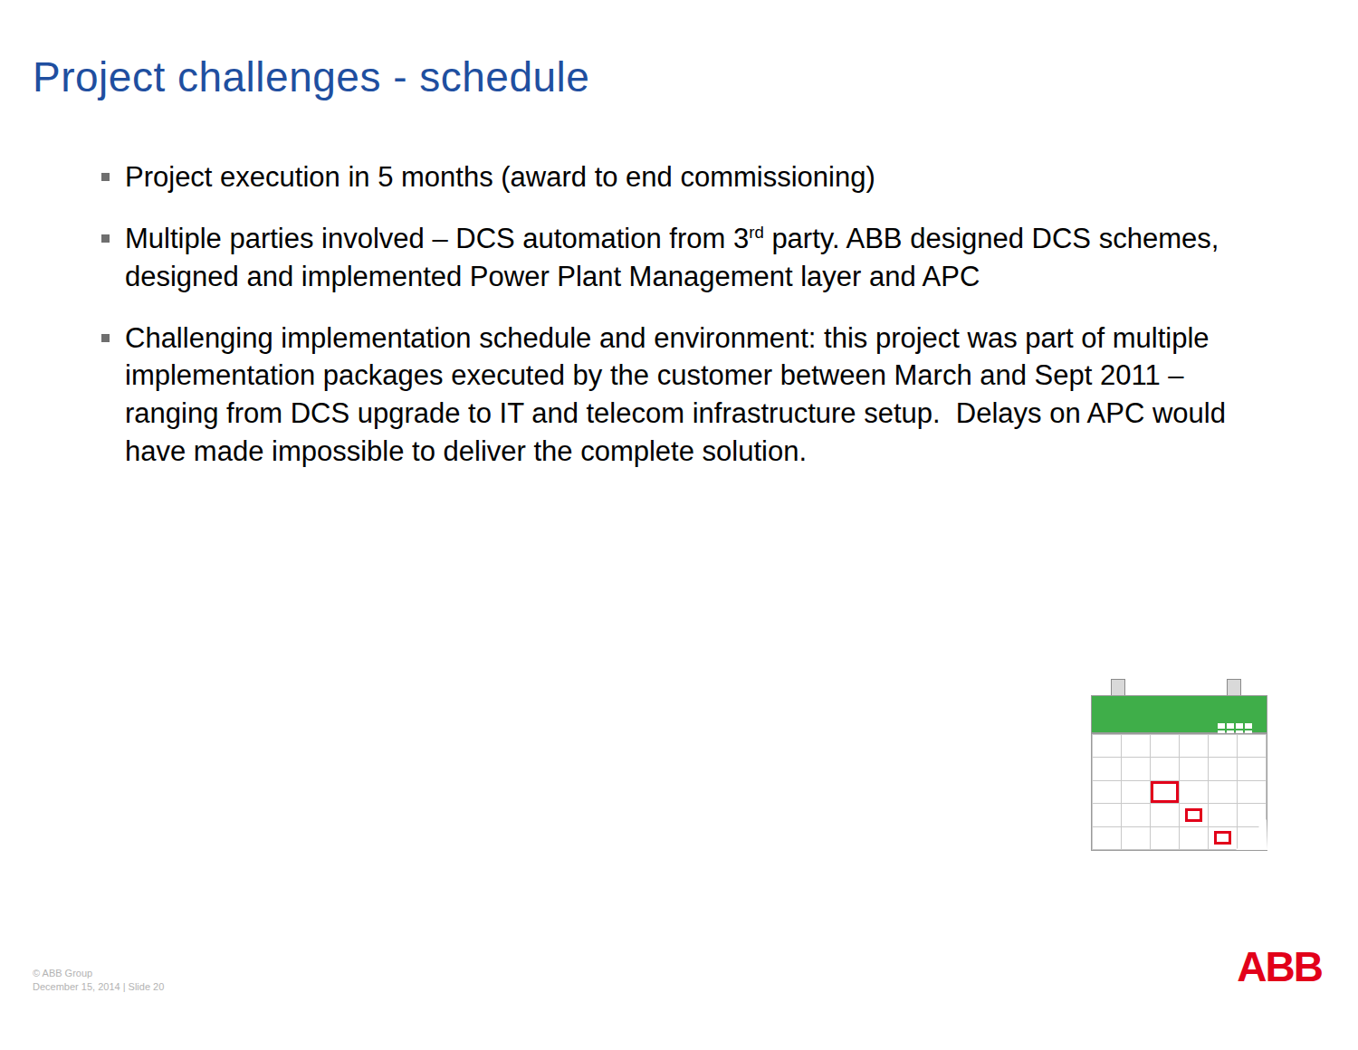Project challenges - schedule
Project execution in 5 months (award to end commissioning)
Multiple parties involved – DCS automation from 3rd party. ABB designed DCS schemes, designed and implemented Power Plant Management layer and APC
Challenging implementation schedule and environment: this project was part of multiple implementation packages executed by the customer between March and Sept 2011 – ranging from DCS upgrade to IT and telecom infrastructure setup. Delays on APC would have made impossible to deliver the complete solution.
© ABB Group
December 15, 2014 | Slide 20
ABB